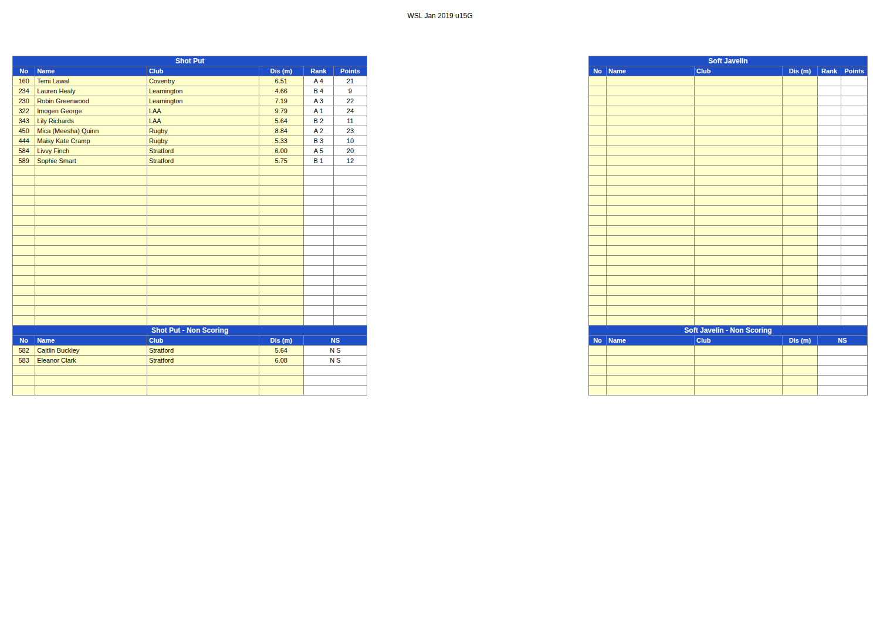WSL Jan 2019 u15G
| / Shot Put / / No / Name / Club / Dis (m) / Rank / Points / / 160 / Temi Lawal / Coventry / 6.51 / A 4 / 21 / / 234 / Lauren Healy / Leamington / 4.66 / B 4 / 9 / / 230 / Robin Greenwood / Leamington / 7.19 / A 3 / 22 / / 322 / Imogen George / LAA / 9.79 / A 1 / 24 / / 343 / Lily Richards / LAA / 5.64 / B 2 / 11 / / 450 / Mica (Meesha) Quinn / Rugby / 8.84 / A 2 / 23 / / 444 / Maisy Kate Cramp / Rugby / 5.33 / B 3 / 10 / / 584 / Livvy Finch / Stratford / 6.00 / A 5 / 20 / / 589 / Sophie Smart / Stratford / 5.75 / B 1 / 12 / / Shot Put - Non Scoring / / No / Name / Club / Dis (m) / NS / / 582 / Caitlin Buckley / Stratford / 5.64 / N S / / 583 / Eleanor Clark / Stratford / 6.08 / N S / | | / Soft Javelin / / No / Name / Club / Dis (m) / Rank / Points / / Soft Javelin - Non Scoring / / No / Name / Club / Dis (m) / NS / |